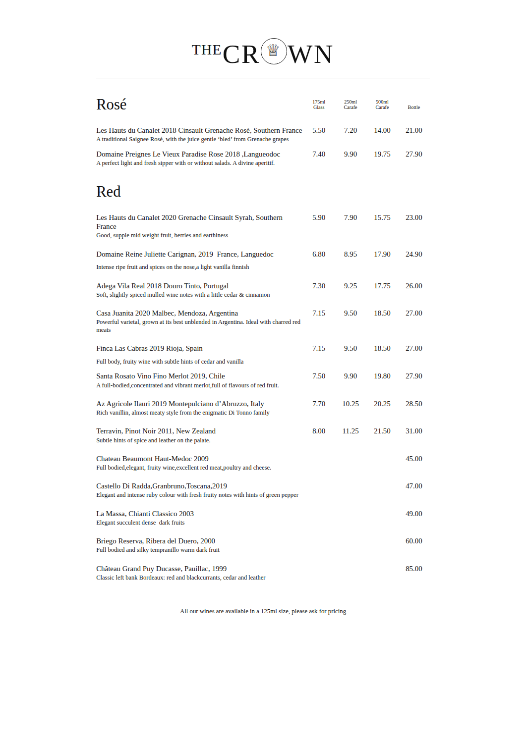THE CR WN
| Rosé | 175ml Glass | 250ml Carafe | 500ml Carafe | Bottle |
| --- | --- | --- | --- | --- |
| Les Hauts du Canalet 2018 Cinsault Grenache Rosé, Southern France | 5.50 | 7.20 | 14.00 | 21.00 |
| A traditional Saignee Rosé, with the juice gentle ‘bled’ from Grenache grapes | | | | |
| Domaine Preignes Le Vieux Paradise Rose 2018 ,Langueodoc | 7.40 | 9.90 | 19.75 | 27.90 |
| A perfect light and fresh sipper with or without salads. A divine aperitif. | | | | |
| Red |
| Les Hauts du Canalet 2020 Grenache Cinsault Syrah, Southern France | 5.90 | 7.90 | 15.75 | 23.00 |
| Good, supple mid weight fruit, berries and earthiness | | | | |
| Domaine Reine Juliette Carignan, 2019 France, Languedoc | 6.80 | 8.95 | 17.90 | 24.90 |
| Intense ripe fruit and spices on the nose,a light vanilla finnish | | | | |
| Adega Vila Real 2018 Douro Tinto, Portugal | 7.30 | 9.25 | 17.75 | 26.00 |
| Soft, slightly spiced mulled wine notes with a little cedar & cinnamon | | | | |
| Casa Juanita 2020 Malbec, Mendoza, Argentina | 7.15 | 9.50 | 18.50 | 27.00 |
| Powerful varietal, grown at its best unblended in Argentina. Ideal with charred red meats | | | | |
| Finca Las Cabras 2019 Rioja, Spain | 7.15 | 9.50 | 18.50 | 27.00 |
| Full body, fruity wine with subtle hints of cedar and vanilla | | | | |
| Santa Rosato Vino Fino Merlot 2019, Chile | 7.50 | 9.90 | 19.80 | 27.90 |
| A full-bodied,concentrated and vibrant merlot,full of flavours of red fruit. | | | | |
| Az Agricole Ilauri 2019 Montepulciano d’Abruzzo, Italy | 7.70 | 10.25 | 20.25 | 28.50 |
| Rich vanillin, almost meaty style from the enigmatic Di Tonno family | | | | |
| Terravin, Pinot Noir 2011, New Zealand | 8.00 | 11.25 | 21.50 | 31.00 |
| Subtle hints of spice and leather on the palate. | | | | |
| Chateau Beaumont Haut-Medoc 2009 | | | | 45.00 |
| Full bodied,elegant, fruity wine,excellent red meat,poultry and cheese. | | | | |
| Castello Di Radda,Granbruno,Toscana,2019 | | | | 47.00 |
| Elegant and intense ruby colour with fresh fruity notes with hints of green pepper | | | | |
| La Massa, Chianti Classico 2003 | | | | 49.00 |
| Elegant succulent dense dark fruits | | | | |
| Briego Reserva, Ribera del Duero, 2000 | | | | 60.00 |
| Full bodied and silky tempranillo warm dark fruit | | | | |
| Château Grand Puy Ducasse, Pauillac, 1999 | | | | 85.00 |
| Classic left bank Bordeaux: red and blackcurrants, cedar and leather | | | | |
All our wines are available in a 125ml size, please ask for pricing